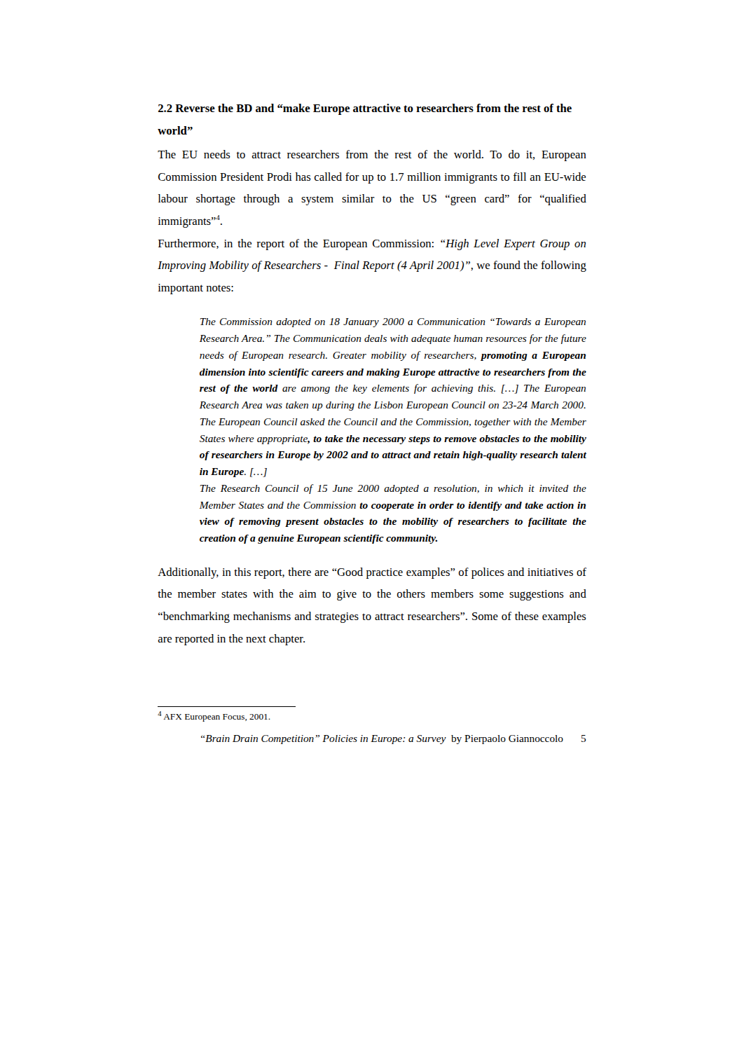2.2 Reverse the BD and “make Europe attractive to researchers from the rest of the world”
The EU needs to attract researchers from the rest of the world. To do it, European Commission President Prodi has called for up to 1.7 million immigrants to fill an EU-wide labour shortage through a system similar to the US “green card” for “qualified immigrants”4.
Furthermore, in the report of the European Commission: “High Level Expert Group on Improving Mobility of Researchers - Final Report (4 April 2001)”, we found the following important notes:
The Commission adopted on 18 January 2000 a Communication “Towards a European Research Area.” The Communication deals with adequate human resources for the future needs of European research. Greater mobility of researchers, promoting a European dimension into scientific careers and making Europe attractive to researchers from the rest of the world are among the key elements for achieving this. […] The European Research Area was taken up during the Lisbon European Council on 23-24 March 2000. The European Council asked the Council and the Commission, together with the Member States where appropriate, to take the necessary steps to remove obstacles to the mobility of researchers in Europe by 2002 and to attract and retain high-quality research talent in Europe. […]
The Research Council of 15 June 2000 adopted a resolution, in which it invited the Member States and the Commission to cooperate in order to identify and take action in view of removing present obstacles to the mobility of researchers to facilitate the creation of a genuine European scientific community.
Additionally, in this report, there are “Good practice examples” of polices and initiatives of the member states with the aim to give to the others members some suggestions and “benchmarking mechanisms and strategies to attract researchers”. Some of these examples are reported in the next chapter.
4 AFX European Focus, 2001.
“Brain Drain Competition” Policies in Europe: a Survey by Pierpaolo Giannoccolo 5